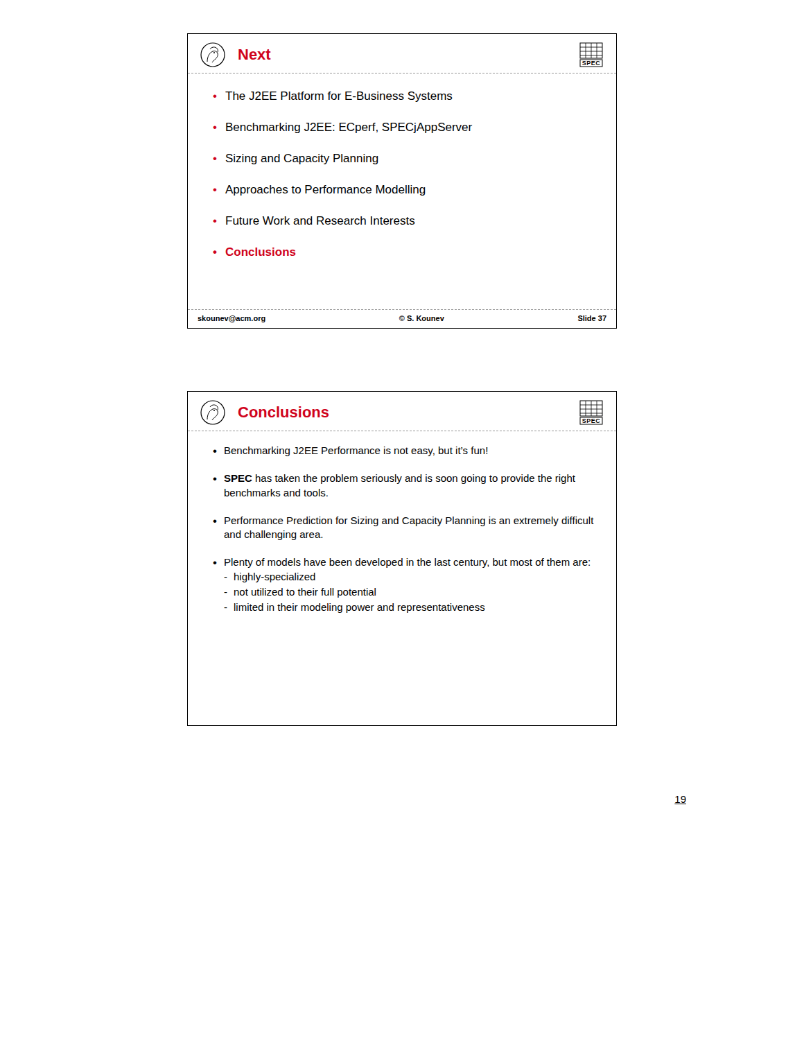Next
SPEC
The J2EE Platform for E-Business Systems
Benchmarking J2EE: ECperf, SPECjAppServer
Sizing and Capacity Planning
Approaches to Performance Modelling
Future Work and Research Interests
Conclusions
skounev@acm.org © S. Kounev Slide 37
Conclusions
SPEC
Benchmarking J2EE Performance is not easy, but it’s fun!
SPEC has taken the problem seriously and is soon going to provide the right benchmarks and tools.
Performance Prediction for Sizing and Capacity Planning is an extremely difficult and challenging area.
Plenty of models have been developed in the last century, but most of them are:
highly-specialized
not utilized to their full potential
limited in their modeling power and representativeness
19